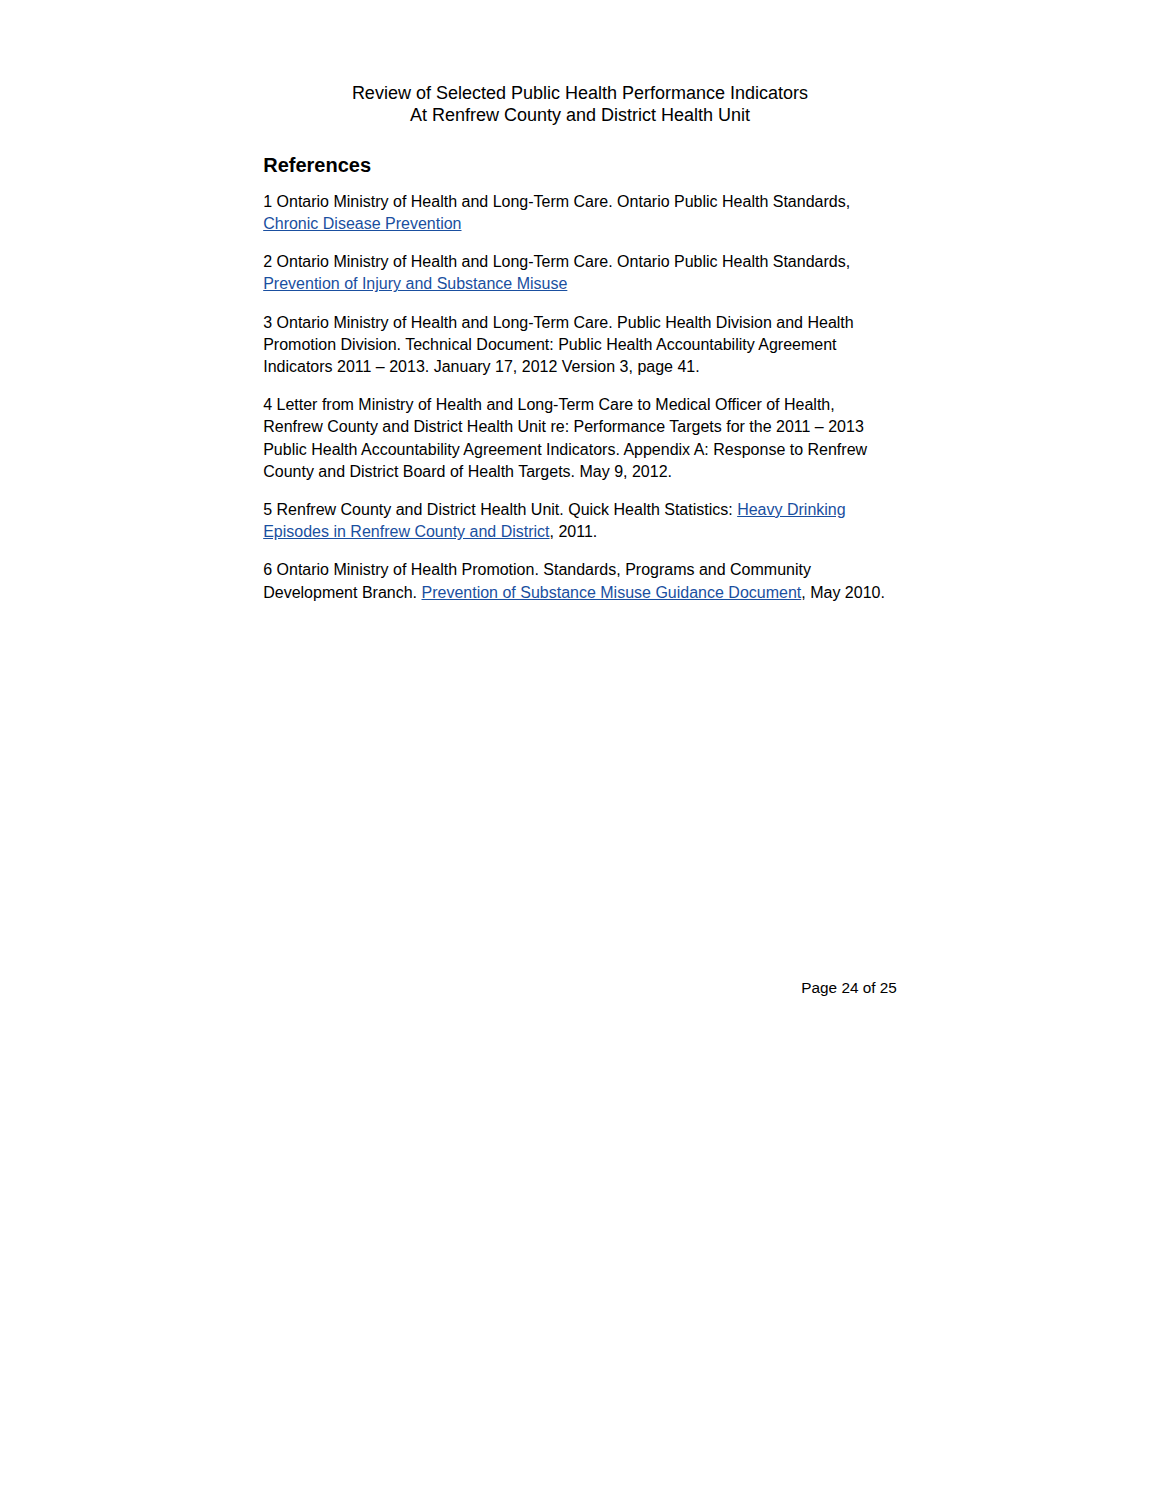Review of Selected Public Health Performance Indicators At Renfrew County and District Health Unit
References
1 Ontario Ministry of Health and Long-Term Care. Ontario Public Health Standards, Chronic Disease Prevention
2 Ontario Ministry of Health and Long-Term Care. Ontario Public Health Standards, Prevention of Injury and Substance Misuse
3 Ontario Ministry of Health and Long-Term Care. Public Health Division and Health Promotion Division. Technical Document: Public Health Accountability Agreement Indicators 2011 – 2013. January 17, 2012 Version 3, page 41.
4 Letter from Ministry of Health and Long-Term Care to Medical Officer of Health, Renfrew County and District Health Unit re: Performance Targets for the 2011 – 2013 Public Health Accountability Agreement Indicators. Appendix A: Response to Renfrew County and District Board of Health Targets. May 9, 2012.
5 Renfrew County and District Health Unit. Quick Health Statistics: Heavy Drinking Episodes in Renfrew County and District, 2011.
6 Ontario Ministry of Health Promotion. Standards, Programs and Community Development Branch. Prevention of Substance Misuse Guidance Document, May 2010.
Page 24 of 25